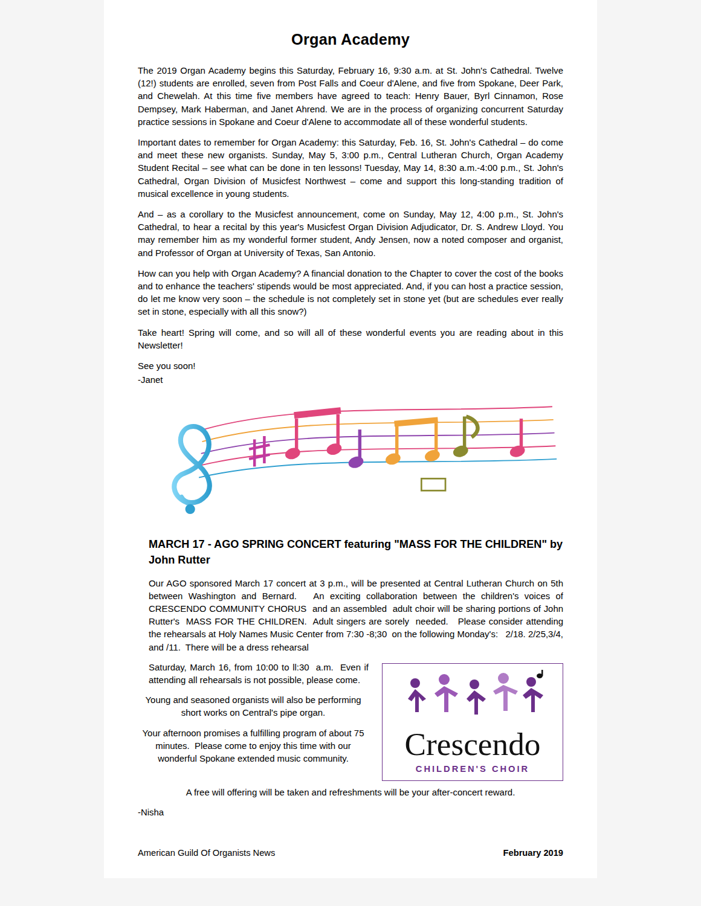Organ Academy
The 2019 Organ Academy begins this Saturday, February 16, 9:30 a.m. at St. John's Cathedral. Twelve (12!) students are enrolled, seven from Post Falls and Coeur d'Alene, and five from Spokane, Deer Park, and Chewelah. At this time five members have agreed to teach: Henry Bauer, Byrl Cinnamon, Rose Dempsey, Mark Haberman, and Janet Ahrend. We are in the process of organizing concurrent Saturday practice sessions in Spokane and Coeur d'Alene to accommodate all of these wonderful students.
Important dates to remember for Organ Academy: this Saturday, Feb. 16, St. John's Cathedral – do come and meet these new organists. Sunday, May 5, 3:00 p.m., Central Lutheran Church, Organ Academy Student Recital – see what can be done in ten lessons! Tuesday, May 14, 8:30 a.m.-4:00 p.m., St. John's Cathedral, Organ Division of Musicfest Northwest – come and support this long-standing tradition of musical excellence in young students.
And – as a corollary to the Musicfest announcement, come on Sunday, May 12, 4:00 p.m., St. John's Cathedral, to hear a recital by this year's Musicfest Organ Division Adjudicator, Dr. S. Andrew Lloyd. You may remember him as my wonderful former student, Andy Jensen, now a noted composer and organist, and Professor of Organ at University of Texas, San Antonio.
How can you help with Organ Academy? A financial donation to the Chapter to cover the cost of the books and to enhance the teachers' stipends would be most appreciated. And, if you can host a practice session, do let me know very soon – the schedule is not completely set in stone yet (but are schedules ever really set in stone, especially with all this snow?)
Take heart! Spring will come, and so will all of these wonderful events you are reading about in this Newsletter!
See you soon!
-Janet
MARCH 17 - AGO SPRING CONCERT featuring "MASS FOR THE CHILDREN" by John Rutter
Our AGO sponsored March 17 concert at 3 p.m., will be presented at Central Lutheran Church on 5th between Washington and Bernard. An exciting collaboration between the children's voices of CRESCENDO COMMUNITY CHORUS and an assembled adult choir will be sharing portions of John Rutter's MASS FOR THE CHILDREN. Adult singers are sorely needed. Please consider attending the rehearsals at Holy Names Music Center from 7:30 -8;30 on the following Monday's: 2/18. 2/25,3/4, and /11. There will be a dress rehearsal
Crescendo
CHILDREN'S CHOIR
Saturday, March 16, from 10:00 to ll:30 a.m. Even if attending all rehearsals is not possible, please come.
Young and seasoned organists will also be performing short works on Central's pipe organ.
Your afternoon promises a fulfilling program of about 75 minutes. Please come to enjoy this time with our wonderful Spokane extended music community.
A free will offering will be taken and refreshments will be your after-concert reward.
-Nisha
American Guild Of Organists News
February 2019